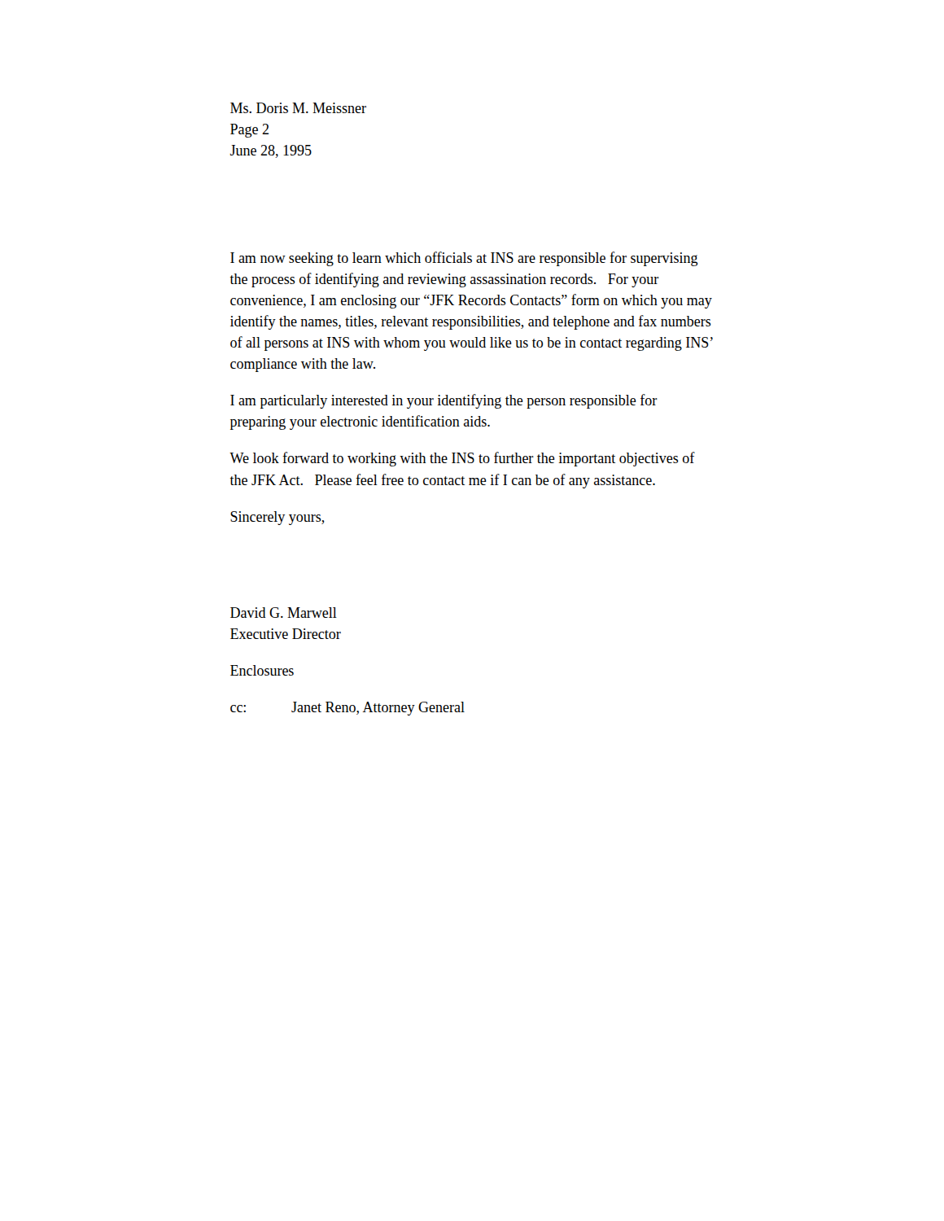Ms. Doris M. Meissner
Page 2
June 28, 1995
I am now seeking to learn which officials at INS are responsible for supervising the process of identifying and reviewing assassination records. For your convenience, I am enclosing our “JFK Records Contacts” form on which you may identify the names, titles, relevant responsibilities, and telephone and fax numbers of all persons at INS with whom you would like us to be in contact regarding INS’ compliance with the law.
I am particularly interested in your identifying the person responsible for preparing your electronic identification aids.
We look forward to working with the INS to further the important objectives of the JFK Act. Please feel free to contact me if I can be of any assistance.
Sincerely yours,
David G. Marwell
Executive Director
Enclosures
cc: Janet Reno, Attorney General